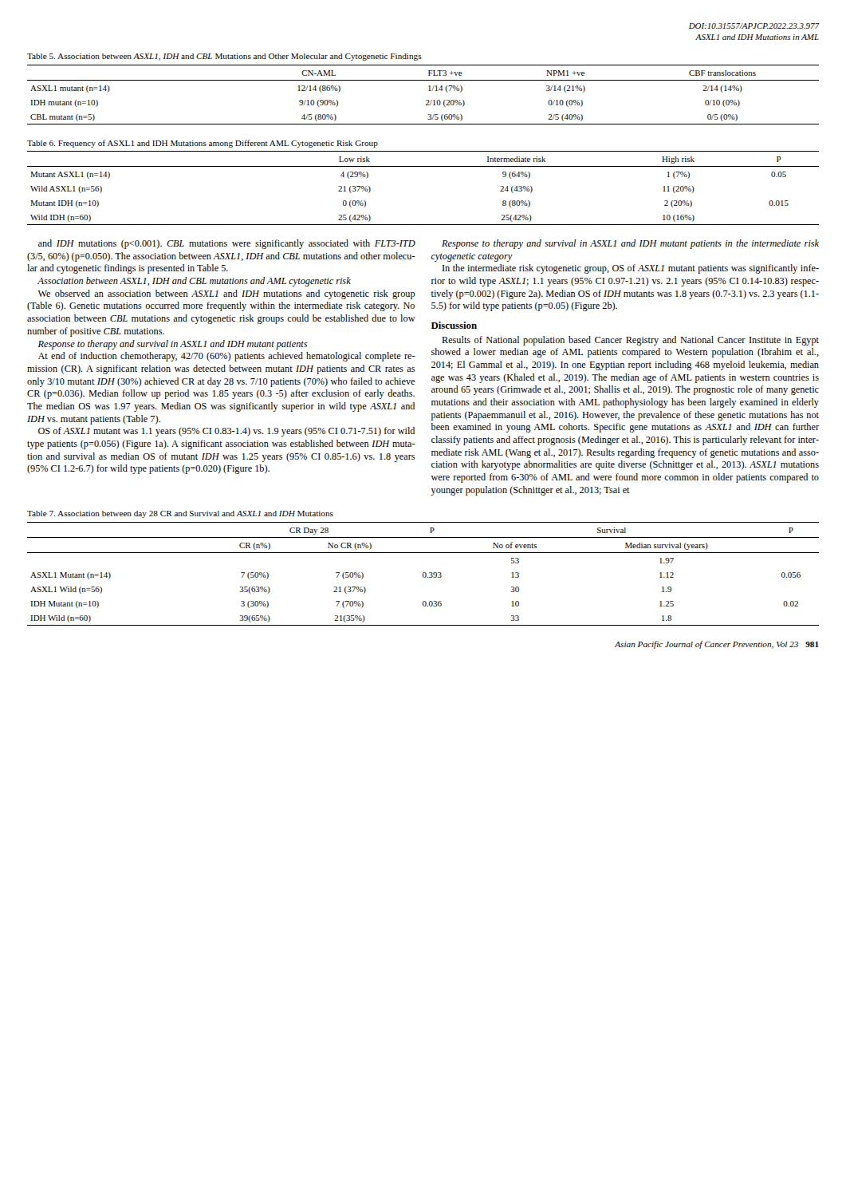DOI:10.31557/APJCP.2022.23.3.977
ASXL1 and IDH Mutations in AML
Table 5. Association between ASXL1, IDH and CBL Mutations and Other Molecular and Cytogenetic Findings
| | CN-AML | FLT3 +ve | NPM1 +ve | CBF translocations |
| --- | --- | --- | --- | --- |
| ASXL1 mutant (n=14) | 12/14 (86%) | 1/14 (7%) | 3/14 (21%) | 2/14 (14%) |
| IDH mutant (n=10) | 9/10 (90%) | 2/10 (20%) | 0/10 (0%) | 0/10 (0%) |
| CBL mutant (n=5) | 4/5 (80%) | 3/5 (60%) | 2/5 (40%) | 0/5 (0%) |
Table 6. Frequency of ASXL1 and IDH Mutations among Different AML Cytogenetic Risk Group
| | Low risk | Intermediate risk | High risk | P |
| --- | --- | --- | --- | --- |
| Mutant ASXL1 (n=14) | 4 (29%) | 9 (64%) | 1 (7%) | 0.05 |
| Wild ASXL1 (n=56) | 21 (37%) | 24 (43%) | 11 (20%) | |
| Mutant IDH (n=10) | 0 (0%) | 8 (80%) | 2 (20%) | 0.015 |
| Wild IDH (n=60) | 25 (42%) | 25(42%) | 10 (16%) | |
and IDH mutations (p<0.001). CBL mutations were significantly associated with FLT3-ITD (3/5, 60%) (p=0.050). The association between ASXL1, IDH and CBL mutations and other molecular and cytogenetic findings is presented in Table 5.
Association between ASXL1, IDH and CBL mutations and AML cytogenetic risk
We observed an association between ASXL1 and IDH mutations and cytogenetic risk group (Table 6). Genetic mutations occurred more frequently within the intermediate risk category. No association between CBL mutations and cytogenetic risk groups could be established due to low number of positive CBL mutations.
Response to therapy and survival in ASXL1 and IDH mutant patients
At end of induction chemotherapy, 42/70 (60%) patients achieved hematological complete remission (CR). A significant relation was detected between mutant IDH patients and CR rates as only 3/10 mutant IDH (30%) achieved CR at day 28 vs. 7/10 patients (70%) who failed to achieve CR (p=0.036). Median follow up period was 1.85 years (0.3 -5) after exclusion of early deaths. The median OS was 1.97 years. Median OS was significantly superior in wild type ASXL1 and IDH vs. mutant patients (Table 7).
OS of ASXL1 mutant was 1.1 years (95% CI 0.83-1.4) vs. 1.9 years (95% CI 0.71-7.51) for wild type patients (p=0.056) (Figure 1a). A significant association was established between IDH mutation and survival as median OS of mutant IDH was 1.25 years (95% CI 0.85-1.6) vs. 1.8 years (95% CI 1.2-6.7) for wild type patients (p=0.020) (Figure 1b).
Response to therapy and survival in ASXL1 and IDH mutant patients in the intermediate risk cytogenetic category
In the intermediate risk cytogenetic group, OS of ASXL1 mutant patients was significantly inferior to wild type ASXL1; 1.1 years (95% CI 0.97-1.21) vs. 2.1 years (95% CI 0.14-10.83) respectively (p=0.002) (Figure 2a). Median OS of IDH mutants was 1.8 years (0.7-3.1) vs. 2.3 years (1.1-5.5) for wild type patients (p=0.05) (Figure 2b).
Discussion
Results of National population based Cancer Registry and National Cancer Institute in Egypt showed a lower median age of AML patients compared to Western population (Ibrahim et al., 2014; El Gammal et al., 2019). In one Egyptian report including 468 myeloid leukemia, median age was 43 years (Khaled et al., 2019). The median age of AML patients in western countries is around 65 years (Grimwade et al., 2001; Shallis et al., 2019). The prognostic role of many genetic mutations and their association with AML pathophysiology has been largely examined in elderly patients (Papaemmanuil et al., 2016). However, the prevalence of these genetic mutations has not been examined in young AML cohorts. Specific gene mutations as ASXL1 and IDH can further classify patients and affect prognosis (Medinger et al., 2016). This is particularly relevant for intermediate risk AML (Wang et al., 2017). Results regarding frequency of genetic mutations and association with karyotype abnormalities are quite diverse (Schnittger et al., 2013). ASXL1 mutations were reported from 6-30% of AML and were found more common in older patients compared to younger population (Schnittger et al., 2013; Tsai et
Table 7. Association between day 28 CR and Survival and ASXL1 and IDH Mutations
| | CR Day 28 | P | Survival | P |
| --- | --- | --- | --- | --- |
| | CR (n%) | No CR (n%) | | No of events | Median survival (years) | |
| | | | | 53 | 1.97 | |
| ASXL1 Mutant (n=14) | 7 (50%) | 7 (50%) | 0.393 | 13 | 1.12 | 0.056 |
| ASXL1 Wild (n=56) | 35(63%) | 21 (37%) | | 30 | 1.9 | |
| IDH Mutant (n=10) | 3 (30%) | 7 (70%) | 0.036 | 10 | 1.25 | 0.02 |
| IDH Wild (n=60) | 39(65%) | 21(35%) | | 33 | 1.8 | |
Asian Pacific Journal of Cancer Prevention, Vol 23 981